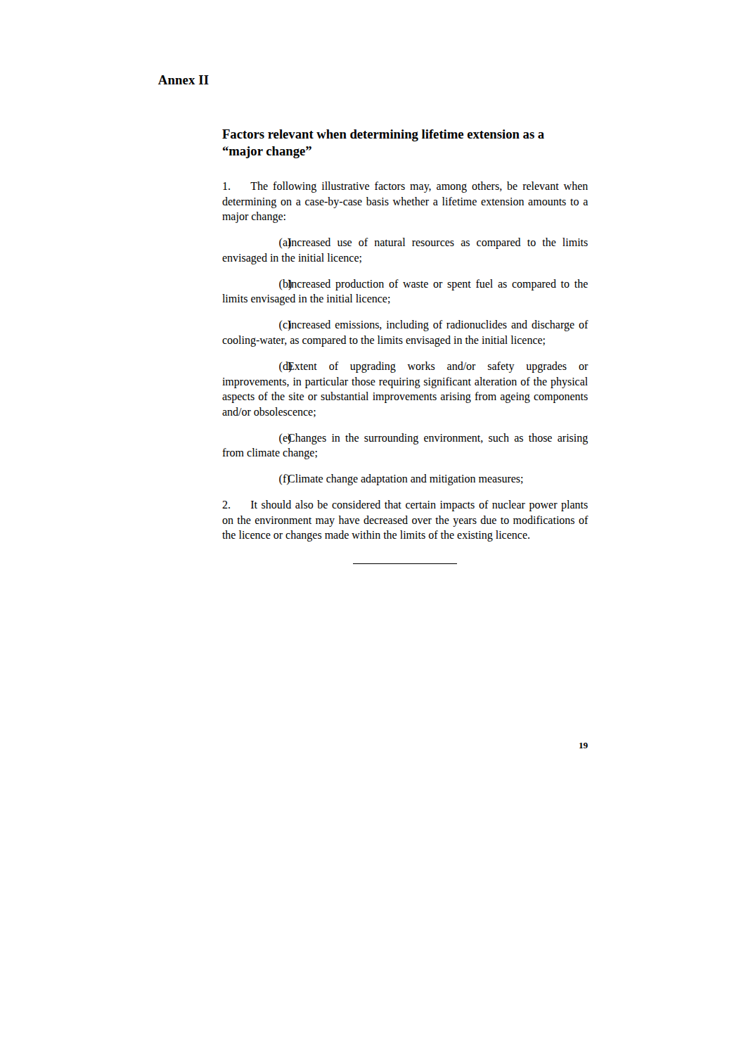Annex II
Factors relevant when determining lifetime extension as a “major change”
1. The following illustrative factors may, among others, be relevant when determining on a case-by-case basis whether a lifetime extension amounts to a major change:
(a) Increased use of natural resources as compared to the limits envisaged in the initial licence;
(b) Increased production of waste or spent fuel as compared to the limits envisaged in the initial licence;
(c) Increased emissions, including of radionuclides and discharge of cooling-water, as compared to the limits envisaged in the initial licence;
(d) Extent of upgrading works and/or safety upgrades or improvements, in particular those requiring significant alteration of the physical aspects of the site or substantial improvements arising from ageing components and/or obsolescence;
(e) Changes in the surrounding environment, such as those arising from climate change;
(f) Climate change adaptation and mitigation measures;
2. It should also be considered that certain impacts of nuclear power plants on the environment may have decreased over the years due to modifications of the licence or changes made within the limits of the existing licence.
19